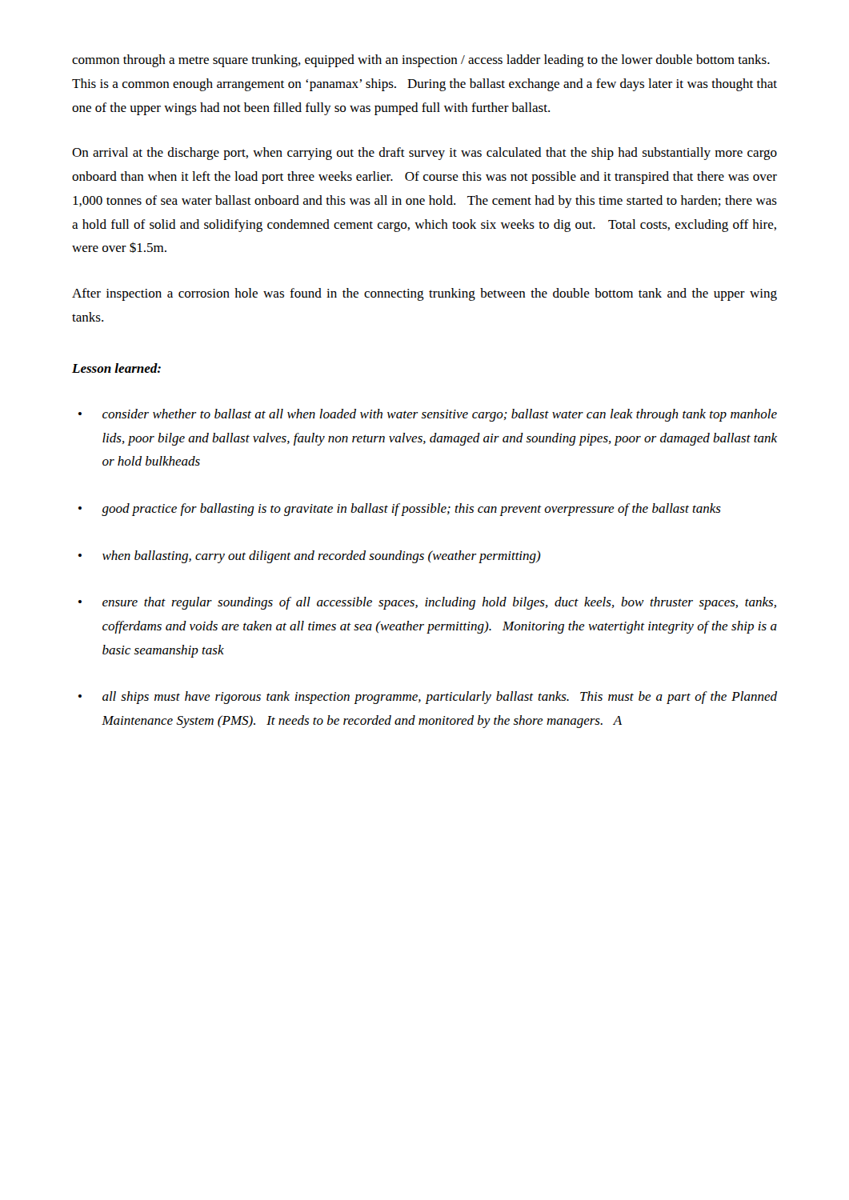common through a metre square trunking, equipped with an inspection / access ladder leading to the lower double bottom tanks. This is a common enough arrangement on ‘panamax’ ships. During the ballast exchange and a few days later it was thought that one of the upper wings had not been filled fully so was pumped full with further ballast.
On arrival at the discharge port, when carrying out the draft survey it was calculated that the ship had substantially more cargo onboard than when it left the load port three weeks earlier. Of course this was not possible and it transpired that there was over 1,000 tonnes of sea water ballast onboard and this was all in one hold. The cement had by this time started to harden; there was a hold full of solid and solidifying condemned cement cargo, which took six weeks to dig out. Total costs, excluding off hire, were over $1.5m.
After inspection a corrosion hole was found in the connecting trunking between the double bottom tank and the upper wing tanks.
Lesson learned:
consider whether to ballast at all when loaded with water sensitive cargo; ballast water can leak through tank top manhole lids, poor bilge and ballast valves, faulty non return valves, damaged air and sounding pipes, poor or damaged ballast tank or hold bulkheads
good practice for ballasting is to gravitate in ballast if possible; this can prevent overpressure of the ballast tanks
when ballasting, carry out diligent and recorded soundings (weather permitting)
ensure that regular soundings of all accessible spaces, including hold bilges, duct keels, bow thruster spaces, tanks, cofferdams and voids are taken at all times at sea (weather permitting). Monitoring the watertight integrity of the ship is a basic seamanship task
all ships must have rigorous tank inspection programme, particularly ballast tanks. This must be a part of the Planned Maintenance System (PMS). It needs to be recorded and monitored by the shore managers. A